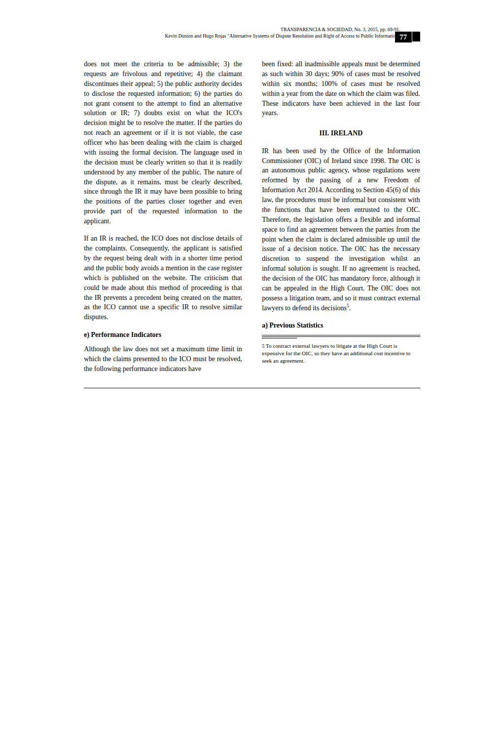77
TRANSPARENCIA & SOCIEDAD, No. 3, 2015, pp. 69-91. Kevin Dunion and Hugo Rojas "Alternative Systems of Dispute Resolution and Right of Access to Public Information"
does not meet the criteria to be admissible; 3) the requests are frivolous and repetitive; 4) the claimant discontinues their appeal; 5) the public authority decides to disclose the requested information; 6) the parties do not grant consent to the attempt to find an alternative solution or IR; 7) doubts exist on what the ICO's decision might be to resolve the matter. If the parties do not reach an agreement or if it is not viable, the case officer who has been dealing with the claim is charged with issuing the formal decision. The language used in the decision must be clearly written so that it is readily understood by any member of the public. The nature of the dispute, as it remains, must be clearly described, since through the IR it may have been possible to bring the positions of the parties closer together and even provide part of the requested information to the applicant.
If an IR is reached, the ICO does not disclose details of the complaints. Consequently, the applicant is satisfied by the request being dealt with in a shorter time period and the public body avoids a mention in the case register which is published on the website. The criticism that could be made about this method of proceeding is that the IR prevents a precedent being created on the matter, as the ICO cannot use a specific IR to resolve similar disputes.
e) Performance Indicators
Although the law does not set a maximum time limit in which the claims presented to the ICO must be resolved, the following performance indicators have
been fixed: all inadmissible appeals must be determined as such within 30 days; 90% of cases must be resolved within six months; 100% of cases must be resolved within a year from the date on which the claim was filed. These indicators have been achieved in the last four years.
III. IRELAND
IR has been used by the Office of the Information Commissioner (OIC) of Ireland since 1998. The OIC is an autonomous public agency, whose regulations were reformed by the passing of a new Freedom of Information Act 2014. According to Section 45(6) of this law, the procedures must be informal but consistent with the functions that have been entrusted to the OIC. Therefore, the legislation offers a flexible and informal space to find an agreement between the parties from the point when the claim is declared admissible up until the issue of a decision notice. The OIC has the necessary discretion to suspend the investigation whilst an informal solution is sought. If no agreement is reached, the decision of the OIC has mandatory force, although it can be appealed in the High Court. The OIC does not possess a litigation team, and so it must contract external lawyers to defend its decisions5.
a) Previous Statistics
5 To contract external lawyers to litigate at the High Court is expensive for the OIC, so they have an additional cost incentive to seek an agreement.